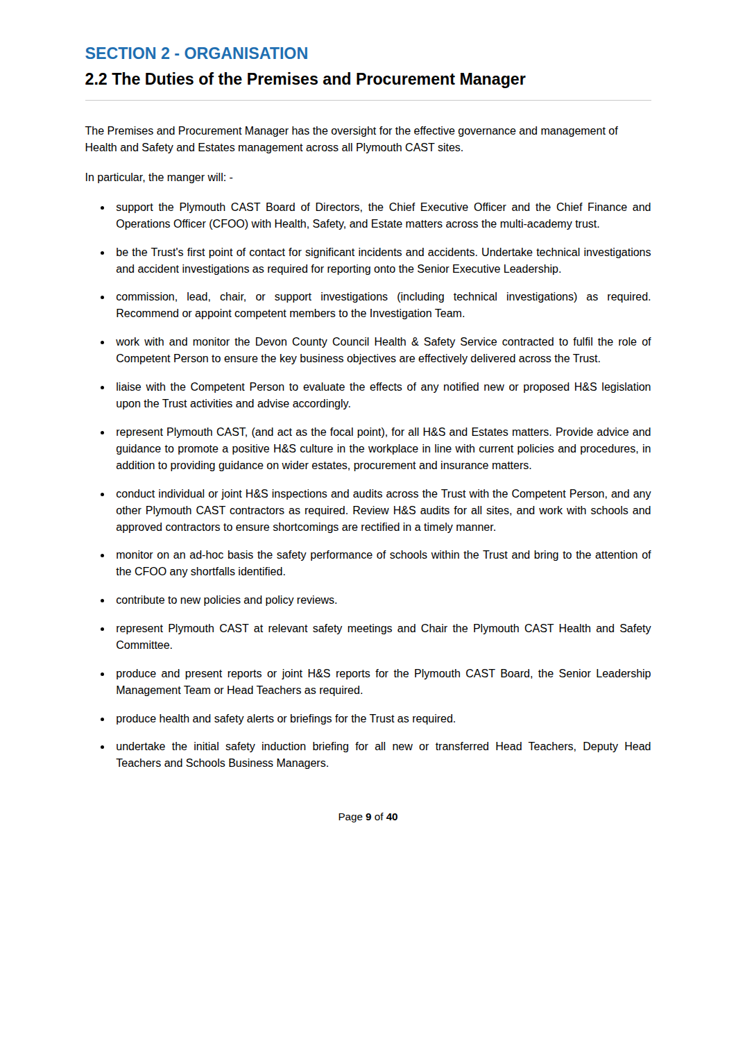SECTION 2 - ORGANISATION
2.2 The Duties of the Premises and Procurement Manager
The Premises and Procurement Manager has the oversight for the effective governance and management of Health and Safety and Estates management across all Plymouth CAST sites.
In particular, the manger will: -
support the Plymouth CAST Board of Directors, the Chief Executive Officer and the Chief Finance and Operations Officer (CFOO) with Health, Safety, and Estate matters across the multi-academy trust.
be the Trust's first point of contact for significant incidents and accidents. Undertake technical investigations and accident investigations as required for reporting onto the Senior Executive Leadership.
commission, lead, chair, or support investigations (including technical investigations) as required. Recommend or appoint competent members to the Investigation Team.
work with and monitor the Devon County Council Health & Safety Service contracted to fulfil the role of Competent Person to ensure the key business objectives are effectively delivered across the Trust.
liaise with the Competent Person to evaluate the effects of any notified new or proposed H&S legislation upon the Trust activities and advise accordingly.
represent Plymouth CAST, (and act as the focal point), for all H&S and Estates matters. Provide advice and guidance to promote a positive H&S culture in the workplace in line with current policies and procedures, in addition to providing guidance on wider estates, procurement and insurance matters.
conduct individual or joint H&S inspections and audits across the Trust with the Competent Person, and any other Plymouth CAST contractors as required. Review H&S audits for all sites, and work with schools and approved contractors to ensure shortcomings are rectified in a timely manner.
monitor on an ad-hoc basis the safety performance of schools within the Trust and bring to the attention of the CFOO any shortfalls identified.
contribute to new policies and policy reviews.
represent Plymouth CAST at relevant safety meetings and Chair the Plymouth CAST Health and Safety Committee.
produce and present reports or joint H&S reports for the Plymouth CAST Board, the Senior Leadership Management Team or Head Teachers as required.
produce health and safety alerts or briefings for the Trust as required.
undertake the initial safety induction briefing for all new or transferred Head Teachers, Deputy Head Teachers and Schools Business Managers.
Page 9 of 40